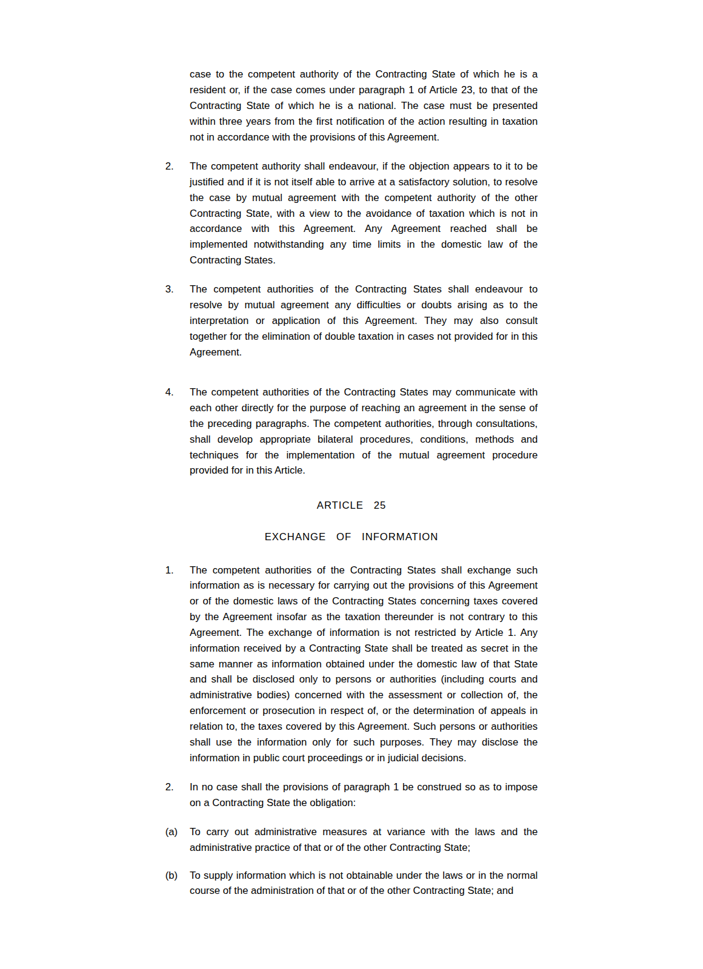case to the competent authority of the Contracting State of which he is a resident or, if the case comes under paragraph 1 of Article 23, to that of the Contracting State of which he is a national. The case must be presented within three years from the first notification of the action resulting in taxation not in accordance with the provisions of this Agreement.
2.
The competent authority shall endeavour, if the objection appears to it to be justified and if it is not itself able to arrive at a satisfactory solution, to resolve the case by mutual agreement with the competent authority of the other Contracting State, with a view to the avoidance of taxation which is not in accordance with this Agreement. Any Agreement reached shall be implemented notwithstanding any time limits in the domestic law of the Contracting States.
3.
The competent authorities of the Contracting States shall endeavour to resolve by mutual agreement any difficulties or doubts arising as to the interpretation or application of this Agreement. They may also consult together for the elimination of double taxation in cases not provided for in this Agreement.
4.
The competent authorities of the Contracting States may communicate with each other directly for the purpose of reaching an agreement in the sense of the preceding paragraphs. The competent authorities, through consultations, shall develop appropriate bilateral procedures, conditions, methods and techniques for the implementation of the mutual agreement procedure provided for in this Article.
ARTICLE 25
EXCHANGE OF INFORMATION
1.
The competent authorities of the Contracting States shall exchange such information as is necessary for carrying out the provisions of this Agreement or of the domestic laws of the Contracting States concerning taxes covered by the Agreement insofar as the taxation thereunder is not contrary to this Agreement. The exchange of information is not restricted by Article 1. Any information received by a Contracting State shall be treated as secret in the same manner as information obtained under the domestic law of that State and shall be disclosed only to persons or authorities (including courts and administrative bodies) concerned with the assessment or collection of, the enforcement or prosecution in respect of, or the determination of appeals in relation to, the taxes covered by this Agreement. Such persons or authorities shall use the information only for such purposes. They may disclose the information in public court proceedings or in judicial decisions.
2.
In no case shall the provisions of paragraph 1 be construed so as to impose on a Contracting State the obligation:
(a)
To carry out administrative measures at variance with the laws and the administrative practice of that or of the other Contracting State;
(b)
To supply information which is not obtainable under the laws or in the normal course of the administration of that or of the other Contracting State; and